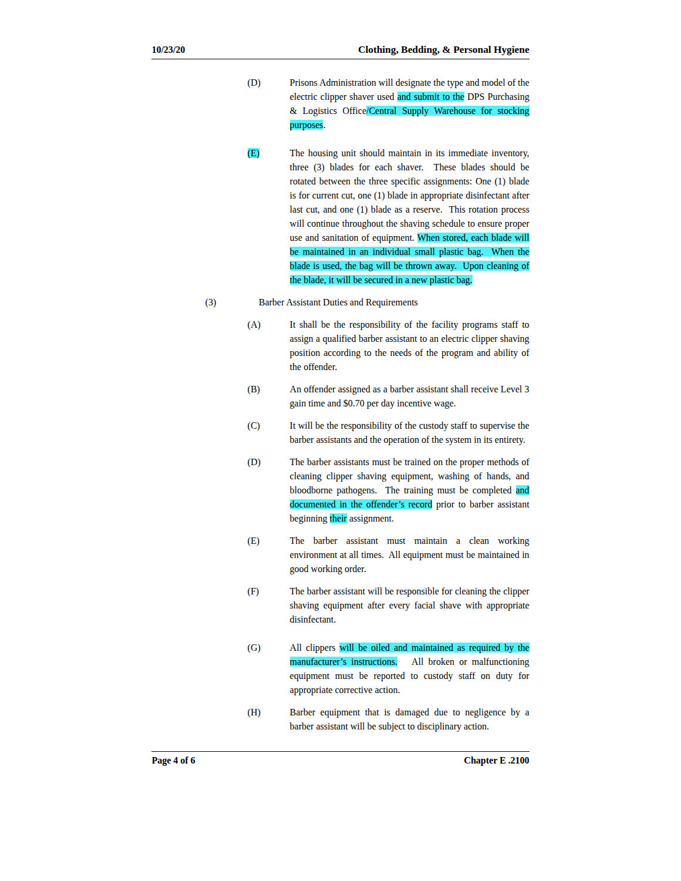10/23/20 Clothing, Bedding, & Personal Hygiene
| (D) | Prisons Administration will designate the type and model of the electric clipper shaver used and submit to the DPS Purchasing & Logistics Office /Central Supply Warehouse for stocking purposes . |
| (E) | The housing unit should maintain in its immediate inventory, three (3) blades for each shaver. These blades should be rotated between the three specific assignments: One (1) blade is for current cut, one (1) blade in appropriate disinfectant after last cut, and one (1) blade as a reserve. This rotation process will continue throughout the shaving schedule to ensure proper use and sanitation of equipment. When stored, each blade will be maintained in an individual small plastic bag. When the blade is used, the bag will be thrown away. Upon cleaning of the blade, it will be secured in a new plastic bag. |
| (3) | Barber Assistant Duties and Requirements |
| (A) | It shall be the responsibility of the facility programs staff to assign a qualified barber assistant to an electric clipper shaving position according to the needs of the program and ability of the offender. |
| (B) | An offender assigned as a barber assistant shall receive Level 3 gain time and $0.70 per day incentive wage. |
| (C) | It will be the responsibility of the custody staff to supervise the barber assistants and the operation of the system in its entirety. |
| (D) | The barber assistants must be trained on the proper methods of cleaning clipper shaving equipment, washing of hands, and bloodborne pathogens. The training must be completed and documented in the offender’s record prior to barber assistant beginning their assignment. |
| (E) | The barber assistant must maintain a clean working environment at all times. All equipment must be maintained in good working order. |
| (F) | The barber assistant will be responsible for cleaning the clipper shaving equipment after every facial shave with appropriate disinfectant. |
| (G) | All clippers will be oiled and maintained as required by the manufacturer’s instructions. All broken or malfunctioning equipment must be reported to custody staff on duty for appropriate corrective action. |
| (H) | Barber equipment that is damaged due to negligence by a barber assistant will be subject to disciplinary action. |
Page 4 of 6 Chapter E .2100